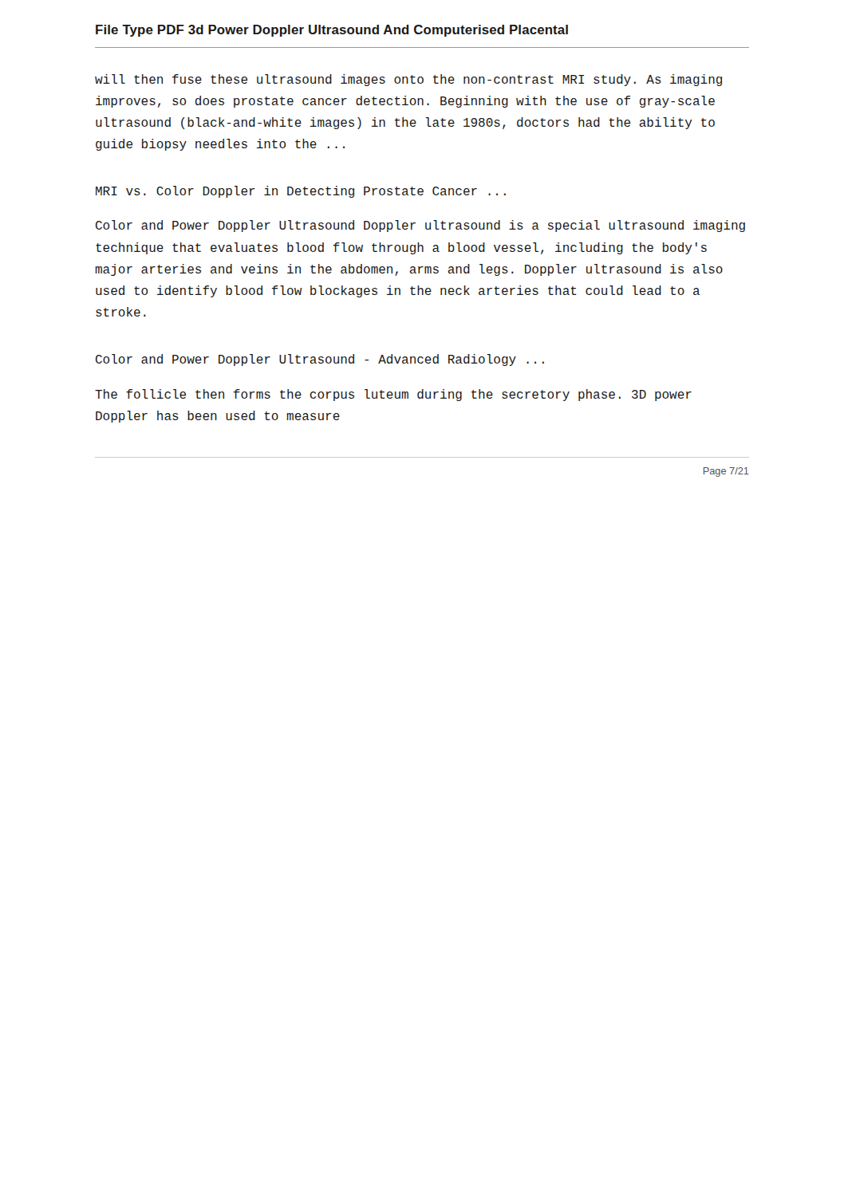File Type PDF 3d Power Doppler Ultrasound And Computerised Placental
will then fuse these ultrasound images onto the non-contrast MRI study. As imaging improves, so does prostate cancer detection. Beginning with the use of gray-scale ultrasound (black-and-white images) in the late 1980s, doctors had the ability to guide biopsy needles into the ...
MRI vs. Color Doppler in Detecting Prostate Cancer ...
Color and Power Doppler Ultrasound Doppler ultrasound is a special ultrasound imaging technique that evaluates blood flow through a blood vessel, including the body's major arteries and veins in the abdomen, arms and legs. Doppler ultrasound is also used to identify blood flow blockages in the neck arteries that could lead to a stroke.
Color and Power Doppler Ultrasound - Advanced Radiology ...
The follicle then forms the corpus luteum during the secretory phase. 3D power Doppler has been used to measure
Page 7/21